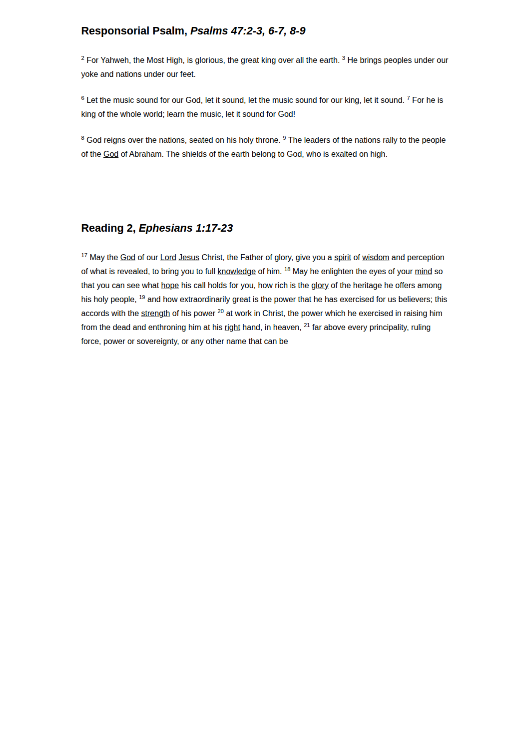Responsorial Psalm, Psalms 47:2-3, 6-7, 8-9
2 For Yahweh, the Most High, is glorious, the great king over all the earth. 3 He brings peoples under our yoke and nations under our feet.
6 Let the music sound for our God, let it sound, let the music sound for our king, let it sound. 7 For he is king of the whole world; learn the music, let it sound for God!
8 God reigns over the nations, seated on his holy throne. 9 The leaders of the nations rally to the people of the God of Abraham. The shields of the earth belong to God, who is exalted on high.
Reading 2, Ephesians 1:17-23
17 May the God of our Lord Jesus Christ, the Father of glory, give you a spirit of wisdom and perception of what is revealed, to bring you to full knowledge of him. 18 May he enlighten the eyes of your mind so that you can see what hope his call holds for you, how rich is the glory of the heritage he offers among his holy people, 19 and how extraordinarily great is the power that he has exercised for us believers; this accords with the strength of his power 20 at work in Christ, the power which he exercised in raising him from the dead and enthroning him at his right hand, in heaven, 21 far above every principality, ruling force, power or sovereignty, or any other name that can be